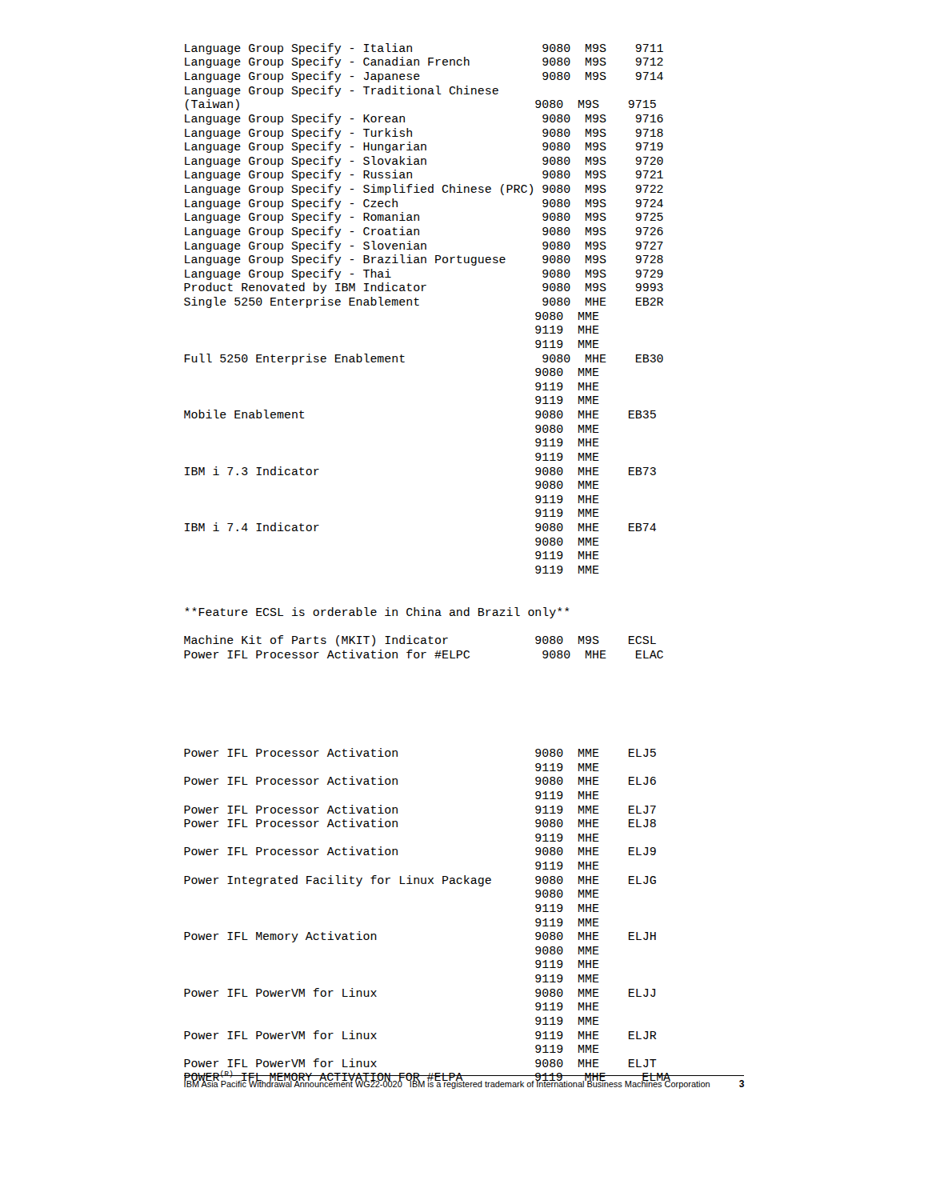Language Group Specify - Italian                  9080  M9S    9711
Language Group Specify - Canadian French          9080  M9S    9712
Language Group Specify - Japanese                 9080  M9S    9714
Language Group Specify - Traditional Chinese
(Taiwan)                                         9080  M9S    9715
Language Group Specify - Korean                   9080  M9S    9716
Language Group Specify - Turkish                  9080  M9S    9718
Language Group Specify - Hungarian                9080  M9S    9719
Language Group Specify - Slovakian                9080  M9S    9720
Language Group Specify - Russian                  9080  M9S    9721
Language Group Specify - Simplified Chinese (PRC) 9080  M9S    9722
Language Group Specify - Czech                    9080  M9S    9724
Language Group Specify - Romanian                 9080  M9S    9725
Language Group Specify - Croatian                 9080  M9S    9726
Language Group Specify - Slovenian                9080  M9S    9727
Language Group Specify - Brazilian Portuguese     9080  M9S    9728
Language Group Specify - Thai                     9080  M9S    9729
Product Renovated by IBM Indicator                9080  M9S    9993
Single 5250 Enterprise Enablement                 9080  MHE    EB2R
                                                 9080  MME
                                                 9119  MHE
                                                 9119  MME
Full 5250 Enterprise Enablement                   9080  MHE    EB30
                                                 9080  MME
                                                 9119  MHE
                                                 9119  MME
Mobile Enablement                                9080  MHE    EB35
                                                 9080  MME
                                                 9119  MHE
                                                 9119  MME
IBM i 7.3 Indicator                              9080  MHE    EB73
                                                 9080  MME
                                                 9119  MHE
                                                 9119  MME
IBM i 7.4 Indicator                              9080  MHE    EB74
                                                 9080  MME
                                                 9119  MHE
                                                 9119  MME


**Feature ECSL is orderable in China and Brazil only**

Machine Kit of Parts (MKIT) Indicator            9080  M9S    ECSL
Power IFL Processor Activation for #ELPC          9080  MHE    ELAC




 

Power IFL Processor Activation                   9080  MME    ELJ5
                                                 9119  MME
Power IFL Processor Activation                   9080  MHE    ELJ6
                                                 9119  MHE
Power IFL Processor Activation                   9119  MME    ELJ7
Power IFL Processor Activation                   9080  MHE    ELJ8
                                                 9119  MHE
Power IFL Processor Activation                   9080  MHE    ELJ9
                                                 9119  MHE
Power Integrated Facility for Linux Package      9080  MHE    ELJG
                                                 9080  MME
                                                 9119  MHE
                                                 9119  MME
Power IFL Memory Activation                      9080  MHE    ELJH
                                                 9080  MME
                                                 9119  MHE
                                                 9119  MME
Power IFL PowerVM for Linux                      9080  MME    ELJJ
                                                 9119  MHE
                                                 9119  MME
Power IFL PowerVM for Linux                      9119  MHE    ELJR
                                                 9119  MME
Power IFL PowerVM for Linux                      9080  MHE    ELJT
POWER(R) IFL MEMORY ACTIVATION FOR #ELPA          9119   MHE     ELMA
IBM Asia Pacific Withdrawal Announcement WG22-0020 IBM is a registered trademark of International Business Machines Corporation
3